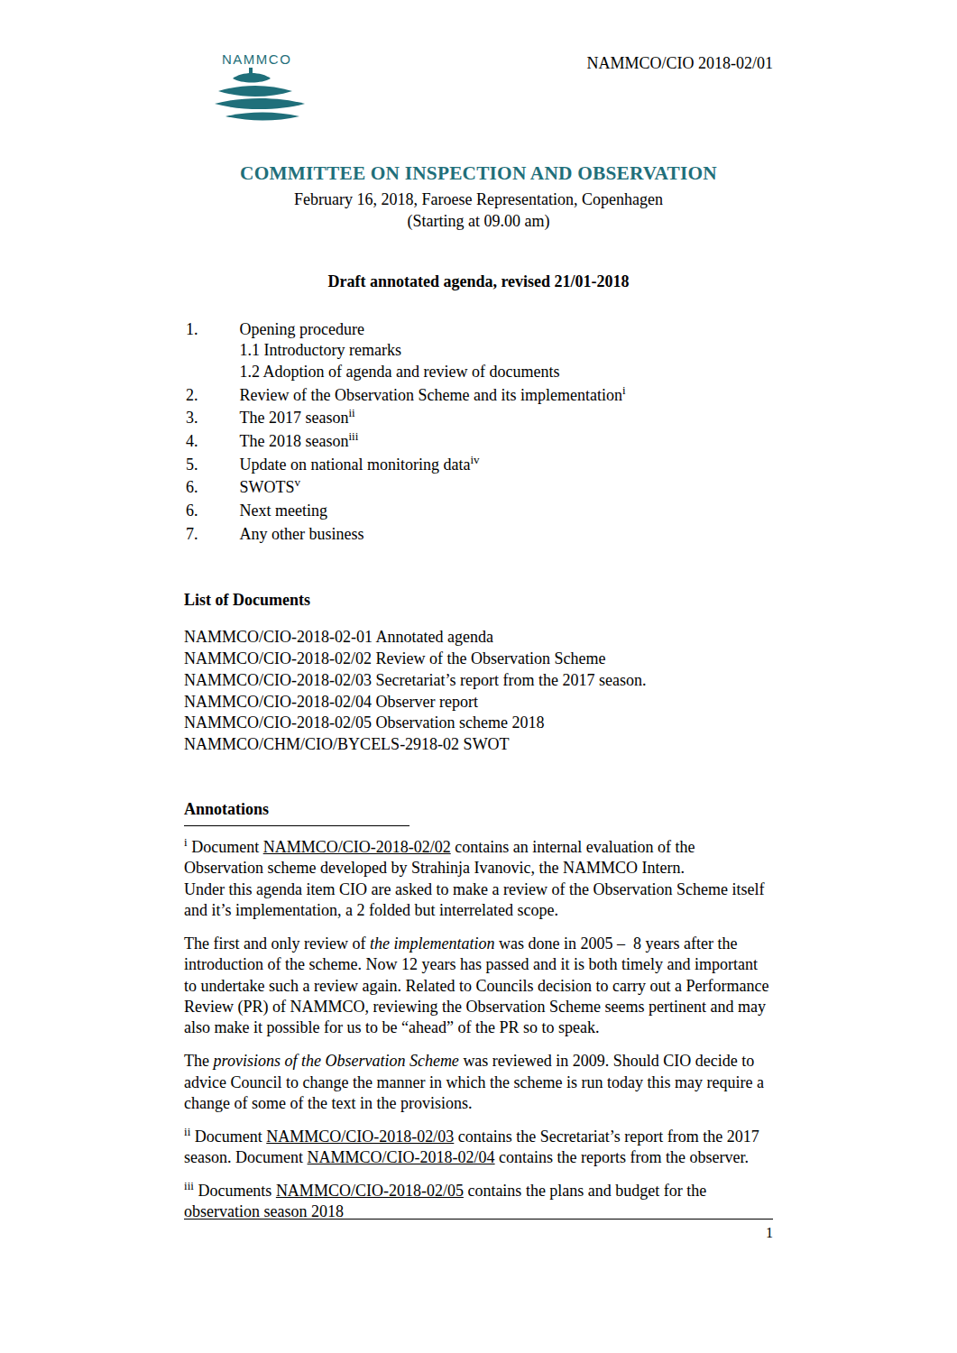NAMMCO
NAMMCO/CIO 2018-02/01
COMMITTEE ON INSPECTION AND OBSERVATION
February 16, 2018, Faroese Representation, Copenhagen
(Starting at 09.00 am)
Draft annotated agenda, revised 21/01-2018
| 1. | Opening procedure 1.1 Introductory remarks 1.2 Adoption of agenda and review of documents |
| 2. | Review of the Observation Scheme and its implementation i |
| 3. | The 2017 season ii |
| 4. | The 2018 season iii |
| 5. | Update on national monitoring data iv |
| 6. | SWOTS v |
| 6. | Next meeting |
| 7. | Any other business |
List of Documents
NAMMCO/CIO-2018-02-01 Annotated agenda
NAMMCO/CIO-2018-02/02 Review of the Observation Scheme
NAMMCO/CIO-2018-02/03 Secretariat’s report from the 2017 season.
NAMMCO/CIO-2018-02/04 Observer report
NAMMCO/CIO-2018-02/05 Observation scheme 2018
NAMMCO/CHM/CIO/BYCELS-2918-02 SWOT
Annotations
i Document NAMMCO/CIO-2018-02/02 contains an internal evaluation of the Observation scheme developed by Strahinja Ivanovic, the NAMMCO Intern.
Under this agenda item CIO are asked to make a review of the Observation Scheme itself and it’s implementation, a 2 folded but interrelated scope.
The first and only review of the implementation was done in 2005 – 8 years after the introduction of the scheme. Now 12 years has passed and it is both timely and important to undertake such a review again. Related to Councils decision to carry out a Performance Review (PR) of NAMMCO, reviewing the Observation Scheme seems pertinent and may also make it possible for us to be “ahead” of the PR so to speak.
The provisions of the Observation Scheme was reviewed in 2009. Should CIO decide to advice Council to change the manner in which the scheme is run today this may require a change of some of the text in the provisions.
ii Document NAMMCO/CIO-2018-02/03 contains the Secretariat’s report from the 2017 season. Document NAMMCO/CIO-2018-02/04 contains the reports from the observer.
iii Documents NAMMCO/CIO-2018-02/05 contains the plans and budget for the observation season 2018
1